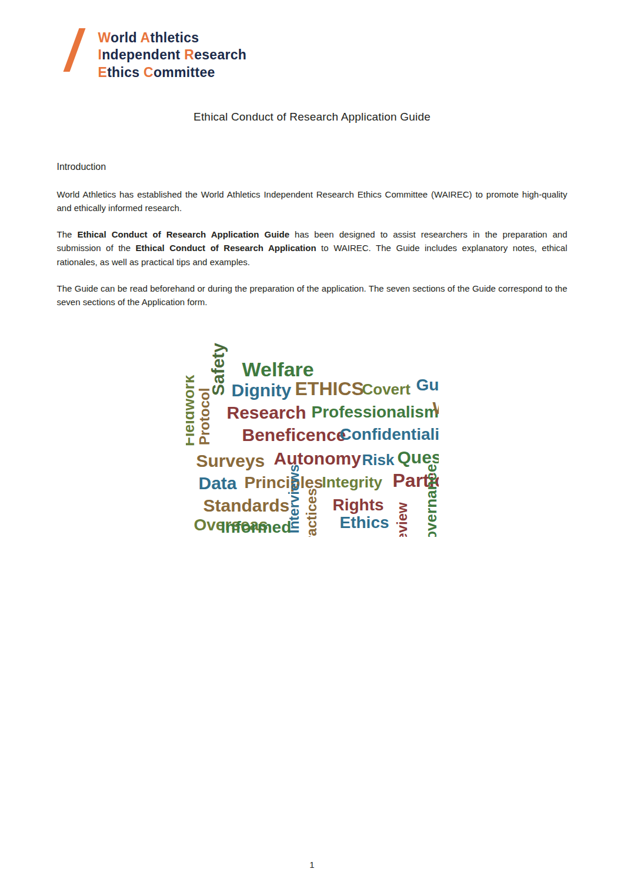World Athletics
Independent Research
Ethics Committee
Ethical Conduct of Research Application Guide
Introduction
World Athletics has established the World Athletics Independent Research Ethics Committee (WAIREC) to promote high-quality and ethically informed research.
The Ethical Conduct of Research Application Guide has been designed to assist researchers in the preparation and submission of the Ethical Conduct of Research Application to WAIREC. The Guide includes explanatory notes, ethical rationales, as well as practical tips and examples.
The Guide can be read beforehand or during the preparation of the application. The seven sections of the Guide correspond to the seven sections of the Application form.
Fieldwork Protocol Safety Welfare Dignity ETHICS Covert Guidelines Research Professionalism Withdrawal Beneficence Confidentiality Quality Surveys Autonomy Risk Questionnaires Data Principles Integrity Participants Standards Interviews Rights Governance Overseas Practices Ethics Review Informed Consent Rigour
1